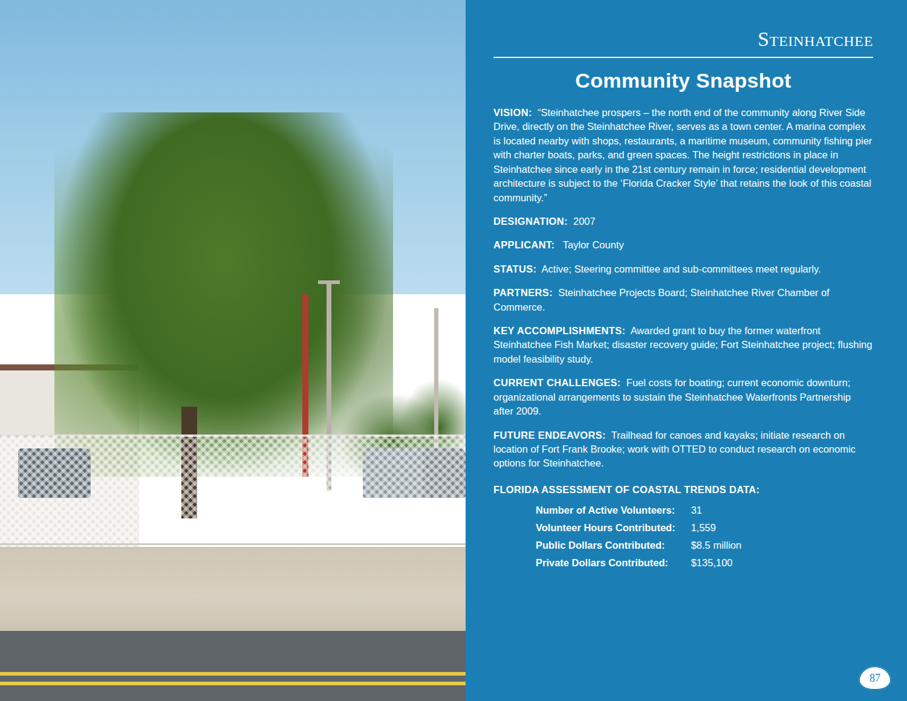Steinhatchee
Community Snapshot
VISION: “Steinhatchee prospers – the north end of the community along River Side Drive, directly on the Steinhatchee River, serves as a town center. A marina complex is located nearby with shops, restaurants, a maritime museum, community fishing pier with charter boats, parks, and green spaces. The height restrictions in place in Steinhatchee since early in the 21st century remain in force; residential development architecture is subject to the ‘Florida Cracker Style’ that retains the look of this coastal community.”
DESIGNATION: 2007
APPLICANT: Taylor County
STATUS: Active; Steering committee and sub-committees meet regularly.
PARTNERS: Steinhatchee Projects Board; Steinhatchee River Chamber of Commerce.
KEY ACCOMPLISHMENTS: Awarded grant to buy the former waterfront Steinhatchee Fish Market; disaster recovery guide; Fort Steinhatchee project; flushing model feasibility study.
CURRENT CHALLENGES: Fuel costs for boating; current economic downturn; organizational arrangements to sustain the Steinhatchee Waterfronts Partnership after 2009.
FUTURE ENDEAVORS: Trailhead for canoes and kayaks; initiate research on location of Fort Frank Brooke; work with OTTED to conduct research on economic options for Steinhatchee.
FLORIDA ASSESSMENT OF COASTAL TRENDS DATA:
| Number of Active Volunteers: | 31 |
| Volunteer Hours Contributed: | 1,559 |
| Public Dollars Contributed: | $8.5 million |
| Private Dollars Contributed: | $135,100 |
87